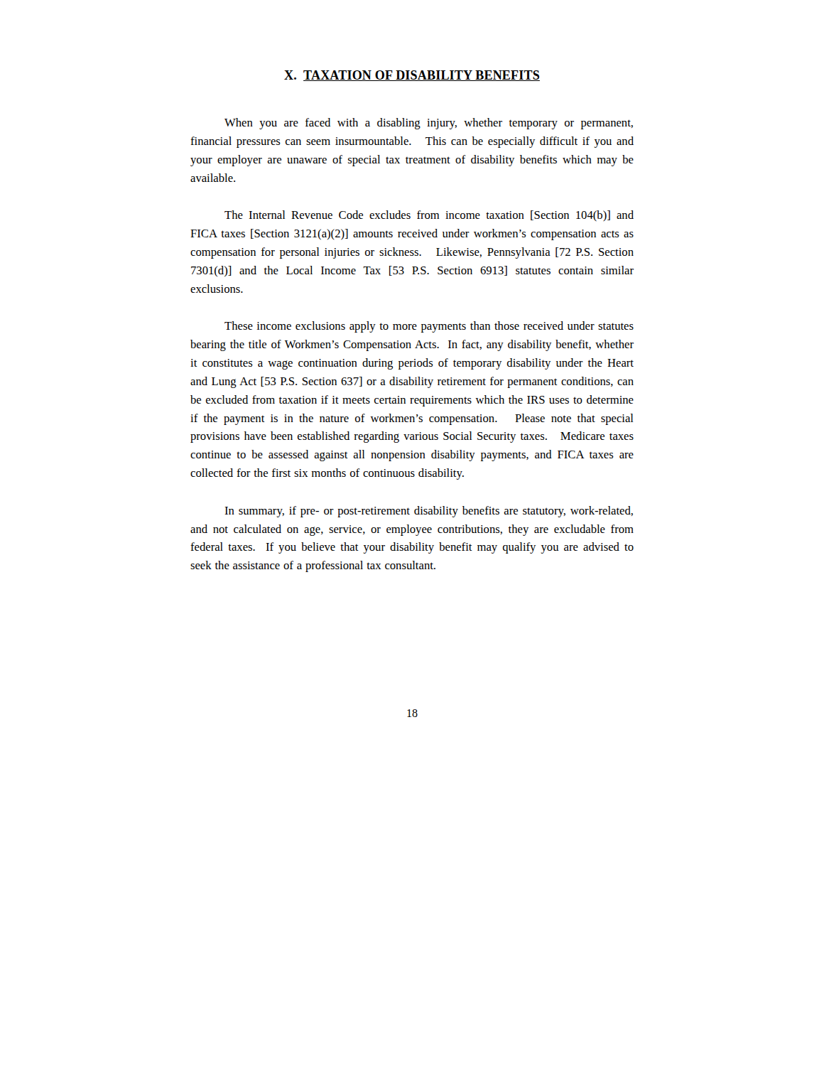X. TAXATION OF DISABILITY BENEFITS
When you are faced with a disabling injury, whether temporary or permanent, financial pressures can seem insurmountable. This can be especially difficult if you and your employer are unaware of special tax treatment of disability benefits which may be available.
The Internal Revenue Code excludes from income taxation [Section 104(b)] and FICA taxes [Section 3121(a)(2)] amounts received under workmen’s compensation acts as compensation for personal injuries or sickness. Likewise, Pennsylvania [72 P.S. Section 7301(d)] and the Local Income Tax [53 P.S. Section 6913] statutes contain similar exclusions.
These income exclusions apply to more payments than those received under statutes bearing the title of Workmen’s Compensation Acts. In fact, any disability benefit, whether it constitutes a wage continuation during periods of temporary disability under the Heart and Lung Act [53 P.S. Section 637] or a disability retirement for permanent conditions, can be excluded from taxation if it meets certain requirements which the IRS uses to determine if the payment is in the nature of workmen’s compensation. Please note that special provisions have been established regarding various Social Security taxes. Medicare taxes continue to be assessed against all nonpension disability payments, and FICA taxes are collected for the first six months of continuous disability.
In summary, if pre- or post-retirement disability benefits are statutory, work-related, and not calculated on age, service, or employee contributions, they are excludable from federal taxes. If you believe that your disability benefit may qualify you are advised to seek the assistance of a professional tax consultant.
18